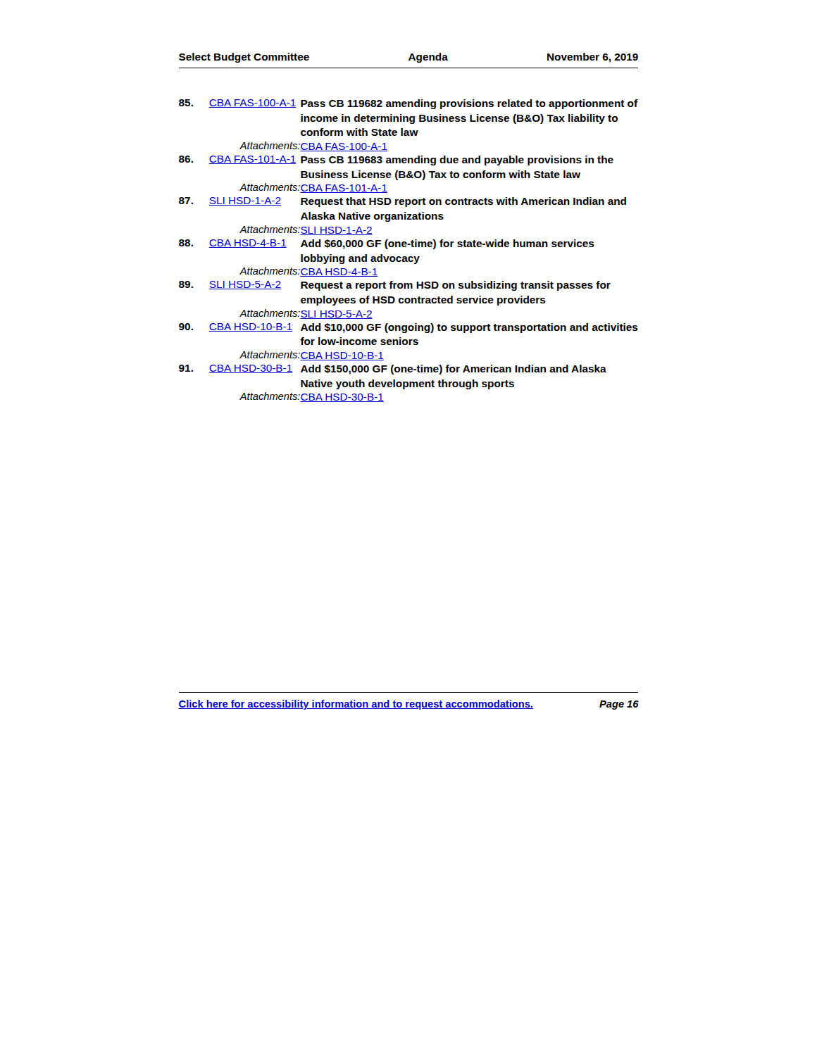Select Budget Committee
Agenda
November 6, 2019
| 85. | CBA FAS-100-A-1 | Pass CB 119682 amending provisions related to apportionment of income in determining Business License (B&O) Tax liability to conform with State law |
| | Attachments: | CBA FAS-100-A-1 |
| 86. | CBA FAS-101-A-1 | Pass CB 119683 amending due and payable provisions in the Business License (B&O) Tax to conform with State law |
| | Attachments: | CBA FAS-101-A-1 |
| 87. | SLI HSD-1-A-2 | Request that HSD report on contracts with American Indian and Alaska Native organizations |
| | Attachments: | SLI HSD-1-A-2 |
| 88. | CBA HSD-4-B-1 | Add $60,000 GF (one-time) for state-wide human services lobbying and advocacy |
| | Attachments: | CBA HSD-4-B-1 |
| 89. | SLI HSD-5-A-2 | Request a report from HSD on subsidizing transit passes for employees of HSD contracted service providers |
| | Attachments: | SLI HSD-5-A-2 |
| 90. | CBA HSD-10-B-1 | Add $10,000 GF (ongoing) to support transportation and activities for low-income seniors |
| | Attachments: | CBA HSD-10-B-1 |
| 91. | CBA HSD-30-B-1 | Add $150,000 GF (one-time) for American Indian and Alaska Native youth development through sports |
| | Attachments: | CBA HSD-30-B-1 |
Click here for accessibility information and to request accommodations.
Page 16